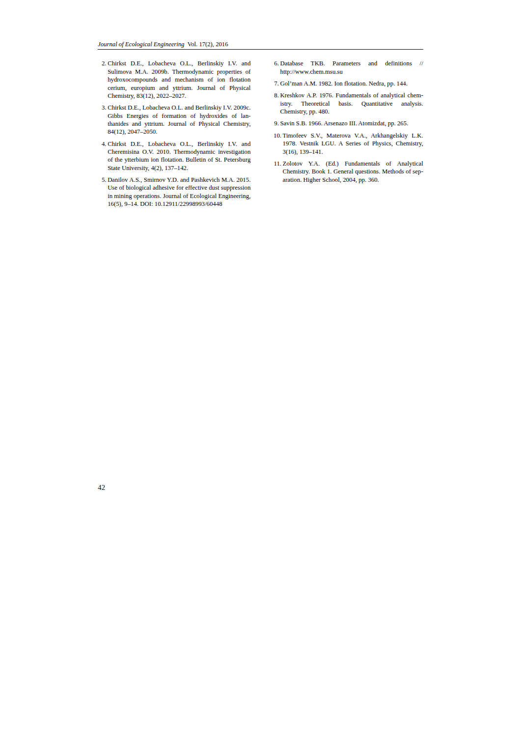Journal of Ecological Engineering Vol. 17(2), 2016
Chirkst D.E., Lobacheva O.L., Berlinskiy I.V. and Sulimova M.A. 2009b. Thermodynamic properties of hydroxocompounds and mechanism of ion flotation cerium, europium and yttrium. Journal of Physical Chemistry, 83(12), 2022–2027.
Chirkst D.E., Lobacheva O.L. and Berlinskiy I.V. 2009c. Gibbs Energies of formation of hydroxides of lanthanides and yttrium. Journal of Physical Chemistry, 84(12), 2047–2050.
Chirkst D.E., Lobacheva O.L., Berlinskiy I.V. and Cheremisina O.V. 2010. Thermodynamic investigation of the ytterbium ion flotation. Bulletin of St. Petersburg State University, 4(2), 137–142.
Danilov A.S., Smirnov Y.D. and Pashkevich M.A. 2015. Use of biological adhesive for effective dust suppression in mining operations. Journal of Ecological Engineering, 16(5), 9–14. DOI: 10.12911/22998993/60448
Database TKB. Parameters and definitions // http://www.chem.msu.su
Gol’man A.M. 1982. Ion flotation. Nedra, pp. 144.
Kreshkov A.P. 1976. Fundamentals of analytical chemistry. Theoretical basis. Quantitative analysis. Chemistry, pp. 480.
Savin S.B. 1966. Arsenazo III. Atomizdat, pp. 265.
Timofeev S.V., Materova V.A., Arkhangelskiy L.K. 1978. Vestnik LGU. A Series of Physics, Chemistry, 3(16), 139–141.
Zolotov Y.A. (Ed.) Fundamentals of Analytical Chemistry. Book 1. General questions. Methods of separation. Higher School, 2004, pp. 360.
42